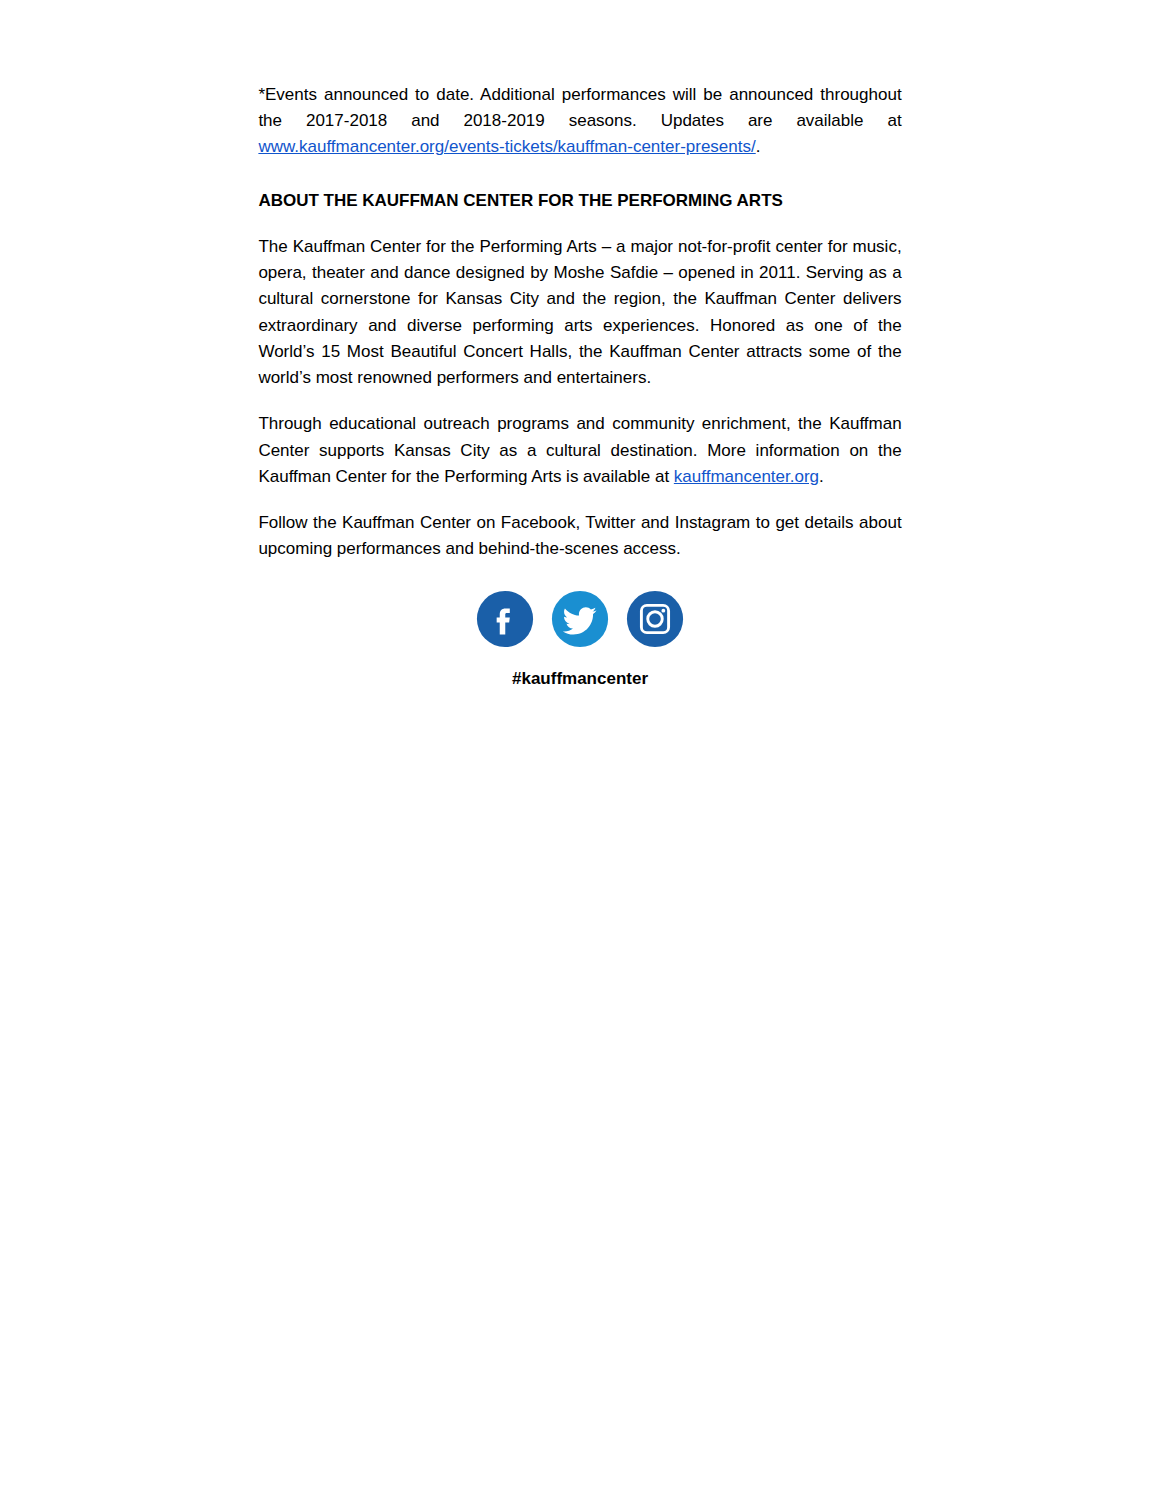*Events announced to date. Additional performances will be announced throughout the 2017-2018 and 2018-2019 seasons. Updates are available at www.kauffmancenter.org/events-tickets/kauffman-center-presents/.
ABOUT THE KAUFFMAN CENTER FOR THE PERFORMING ARTS
The Kauffman Center for the Performing Arts – a major not-for-profit center for music, opera, theater and dance designed by Moshe Safdie – opened in 2011. Serving as a cultural cornerstone for Kansas City and the region, the Kauffman Center delivers extraordinary and diverse performing arts experiences. Honored as one of the World’s 15 Most Beautiful Concert Halls, the Kauffman Center attracts some of the world’s most renowned performers and entertainers.
Through educational outreach programs and community enrichment, the Kauffman Center supports Kansas City as a cultural destination. More information on the Kauffman Center for the Performing Arts is available at kauffmancenter.org.
Follow the Kauffman Center on Facebook, Twitter and Instagram to get details about upcoming performances and behind-the-scenes access.
#kauffmancenter